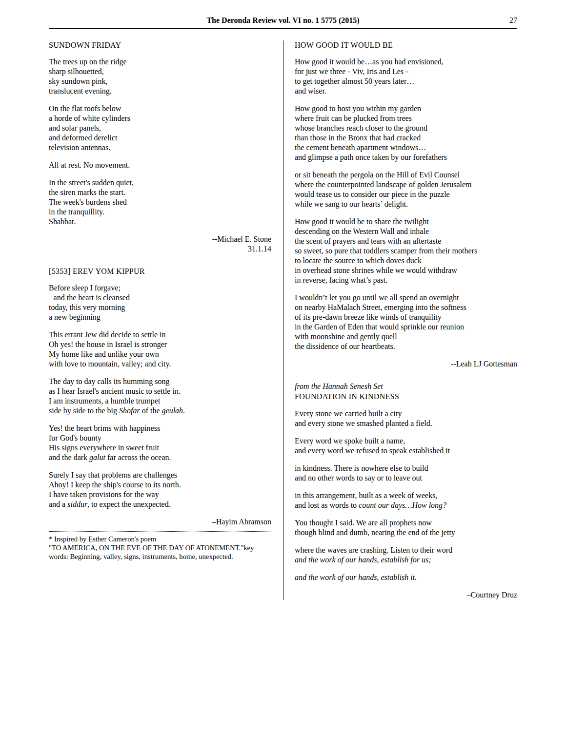The Deronda Review vol. VI no. 1 5775 (2015) 27
Sundown Friday
The trees up on the ridge
sharp silhouetted,
sky sundown pink,
translucent evening.
On the flat roofs below
a horde of white cylinders
and solar panels,
and deformed derelict
television antennas.
All at rest. No movement.
In the street's sudden quiet,
the siren marks the start.
The week's burdens shed
in the tranquillity.
Shabbat.
--Michael E. Stone31.1.14
[5353] Erev Yom Kippur
Before sleep I forgave;
and the heart is cleansed
today, this very morning
a new beginning
This errant Jew did decide to settle in
Oh yes! the house in Israel is stronger
My home like and unlike your own
with love to mountain, valley; and city.
The day to day calls its humming song
as I hear Israel's ancient music to settle in.
I am instruments, a humble trumpet
side by side to the big Shofar of the geulah.
Yes! the heart brims with happiness
for God's bounty
His signs everywhere in sweet fruit
and the dark galut far across the ocean.
Surely I say that problems are challenges
Ahoy! I keep the ship's course to its north.
I have taken provisions for the way
and a siddur, to expect the unexpected.
–Hayim Abramson
* Inspired by Esther Cameron's poem
"TO AMERICA, ON THE EVE OF THE DAY OF ATONEMENT."key words: Beginning, valley, signs, instruments, home, unexpected.
How Good It Would Be
How good it would be…as you had envisioned,
for just we three - Viv, Iris and Les -
to get together almost 50 years later…
and wiser.
How good to host you within my garden
where fruit can be plucked from trees
whose branches reach closer to the ground
than those in the Bronx that had cracked
the cement beneath apartment windows…
and glimpse a path once taken by our forefathers
or sit beneath the pergola on the Hill of Evil Counsel
where the counterpointed landscape of golden Jerusalem
would tease us to consider our piece in the puzzle
while we sang to our hearts’ delight.
How good it would be to share the twilight
descending on the Western Wall and inhale
the scent of prayers and tears with an aftertaste
so sweet, so pure that toddlers scamper from their mothers
to locate the source to which doves duck
in overhead stone shrines while we would withdraw
in reverse, facing what’s past.
I wouldn’t let you go until we all spend an overnight
on nearby HaMalach Street, emerging into the softness
of its pre-dawn breeze like winds of tranquility
in the Garden of Eden that would sprinkle our reunion
with moonshine and gently quell
the dissidence of our heartbeats.
--Leah LJ Gottesman
from the Hannah Senesh Set
Foundation in Kindness
Every stone we carried built a city
and every stone we smashed planted a field.
Every word we spoke built a name,
and every word we refused to speak established it
in kindness. There is nowhere else to build
and no other words to say or to leave out
in this arrangement, built as a week of weeks,
and lost as words to count our days…How long?
You thought I said. We are all prophets now
though blind and dumb, nearing the end of the jetty
where the waves are crashing. Listen to their word
and the work of our hands, establish for us;
and the work of our hands, establish it.
–Courtney Druz